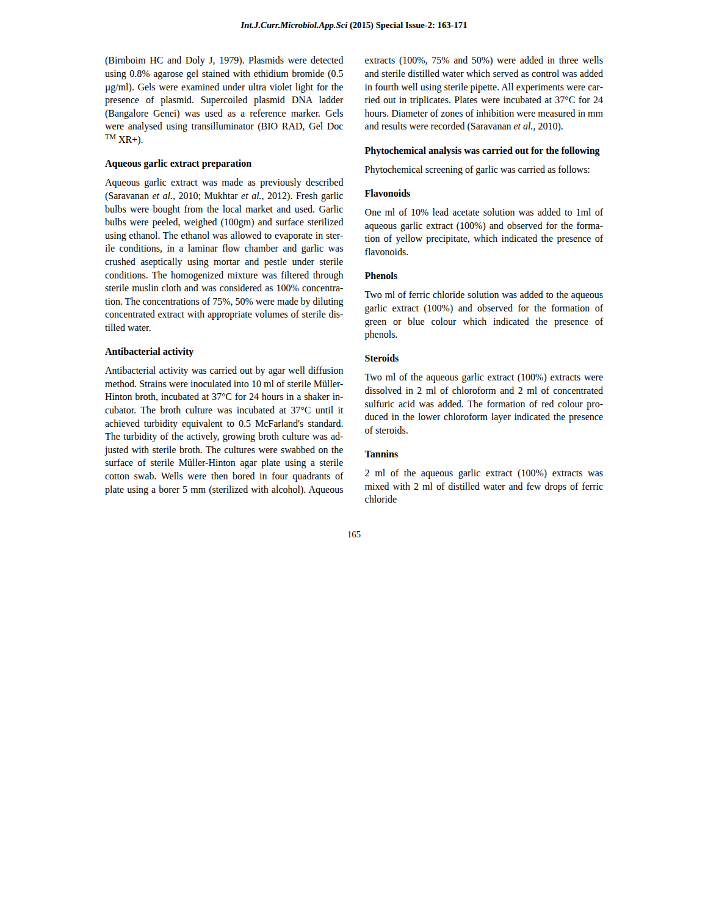Int.J.Curr.Microbiol.App.Sci (2015) Special Issue-2: 163-171
(Birnboim HC and Doly J, 1979). Plasmids were detected using 0.8% agarose gel stained with ethidium bromide (0.5 µg/ml). Gels were examined under ultra violet light for the presence of plasmid. Supercoiled plasmid DNA ladder (Bangalore Genei) was used as a reference marker. Gels were analysed using transilluminator (BIO RAD, Gel Doc TM XR+).
Aqueous garlic extract preparation
Aqueous garlic extract was made as previously described (Saravanan et al., 2010; Mukhtar et al., 2012). Fresh garlic bulbs were bought from the local market and used. Garlic bulbs were peeled, weighed (100gm) and surface sterilized using ethanol. The ethanol was allowed to evaporate in sterile conditions, in a laminar flow chamber and garlic was crushed aseptically using mortar and pestle under sterile conditions. The homogenized mixture was filtered through sterile muslin cloth and was considered as 100% concentration. The concentrations of 75%, 50% were made by diluting concentrated extract with appropriate volumes of sterile distilled water.
Antibacterial activity
Antibacterial activity was carried out by agar well diffusion method. Strains were inoculated into 10 ml of sterile Müller-Hinton broth, incubated at 37°C for 24 hours in a shaker incubator. The broth culture was incubated at 37°C until it achieved turbidity equivalent to 0.5 McFarland's standard. The turbidity of the actively, growing broth culture was adjusted with sterile broth. The cultures were swabbed on the surface of sterile Müller-Hinton agar plate using a sterile cotton swab. Wells were then bored in four quadrants of plate using a borer 5 mm (sterilized with alcohol). Aqueous extracts (100%, 75% and 50%) were added in three wells and sterile distilled water which served as control was added in fourth well using sterile pipette. All experiments were carried out in triplicates. Plates were incubated at 37°C for 24 hours. Diameter of zones of inhibition were measured in mm and results were recorded (Saravanan et al., 2010).
Phytochemical analysis was carried out for the following
Phytochemical screening of garlic was carried as follows:
Flavonoids
One ml of 10% lead acetate solution was added to 1ml of aqueous garlic extract (100%) and observed for the formation of yellow precipitate, which indicated the presence of flavonoids.
Phenols
Two ml of ferric chloride solution was added to the aqueous garlic extract (100%) and observed for the formation of green or blue colour which indicated the presence of phenols.
Steroids
Two ml of the aqueous garlic extract (100%) extracts were dissolved in 2 ml of chloroform and 2 ml of concentrated sulfuric acid was added. The formation of red colour produced in the lower chloroform layer indicated the presence of steroids.
Tannins
2 ml of the aqueous garlic extract (100%) extracts was mixed with 2 ml of distilled water and few drops of ferric chloride
165